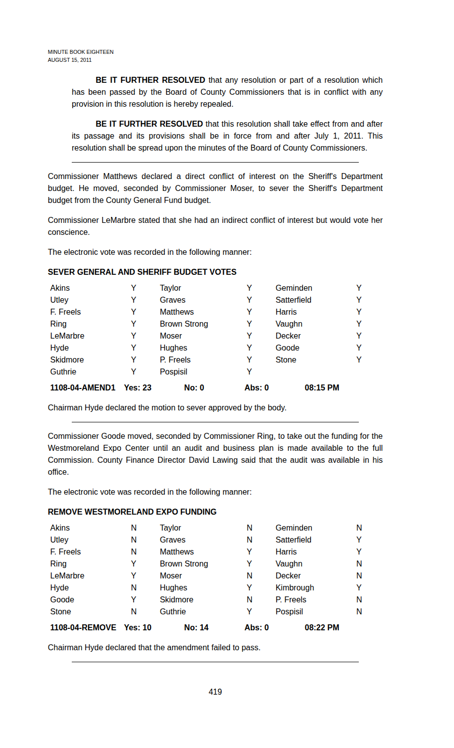MINUTE BOOK EIGHTEEN
AUGUST 15, 2011
BE IT FURTHER RESOLVED that any resolution or part of a resolution which has been passed by the Board of County Commissioners that is in conflict with any provision in this resolution is hereby repealed.
BE IT FURTHER RESOLVED that this resolution shall take effect from and after its passage and its provisions shall be in force from and after July 1, 2011. This resolution shall be spread upon the minutes of the Board of County Commissioners.
Commissioner Matthews declared a direct conflict of interest on the Sheriff's Department budget. He moved, seconded by Commissioner Moser, to sever the Sheriff's Department budget from the County General Fund budget.
Commissioner LeMarbre stated that she had an indirect conflict of interest but would vote her conscience.
The electronic vote was recorded in the following manner:
SEVER GENERAL AND SHERIFF BUDGET VOTES
| Akins | Y | Taylor | Y | Geminden | Y |
| Utley | Y | Graves | Y | Satterfield | Y |
| F. Freels | Y | Matthews | Y | Harris | Y |
| Ring | Y | Brown Strong | Y | Vaughn | Y |
| LeMarbre | Y | Moser | Y | Decker | Y |
| Hyde | Y | Hughes | Y | Goode | Y |
| Skidmore | Y | P. Freels | Y | Stone | Y |
| Guthrie | Y | Pospisil | Y | | |
| 1108-04-AMEND1 | Yes: 23 | No: 0 | Abs: 0 | 08:15 PM |
Chairman Hyde declared the motion to sever approved by the body.
Commissioner Goode moved, seconded by Commissioner Ring, to take out the funding for the Westmoreland Expo Center until an audit and business plan is made available to the full Commission. County Finance Director David Lawing said that the audit was available in his office.
The electronic vote was recorded in the following manner:
REMOVE WESTMORELAND EXPO FUNDING
| Akins | N | Taylor | N | Geminden | N |
| Utley | N | Graves | N | Satterfield | Y |
| F. Freels | N | Matthews | Y | Harris | Y |
| Ring | Y | Brown Strong | Y | Vaughn | N |
| LeMarbre | Y | Moser | N | Decker | N |
| Hyde | N | Hughes | Y | Kimbrough | Y |
| Goode | Y | Skidmore | N | P. Freels | N |
| Stone | N | Guthrie | Y | Pospisil | N |
| 1108-04-REMOVE | Yes: 10 | No: 14 | Abs: 0 | 08:22 PM |
Chairman Hyde declared that the amendment failed to pass.
419